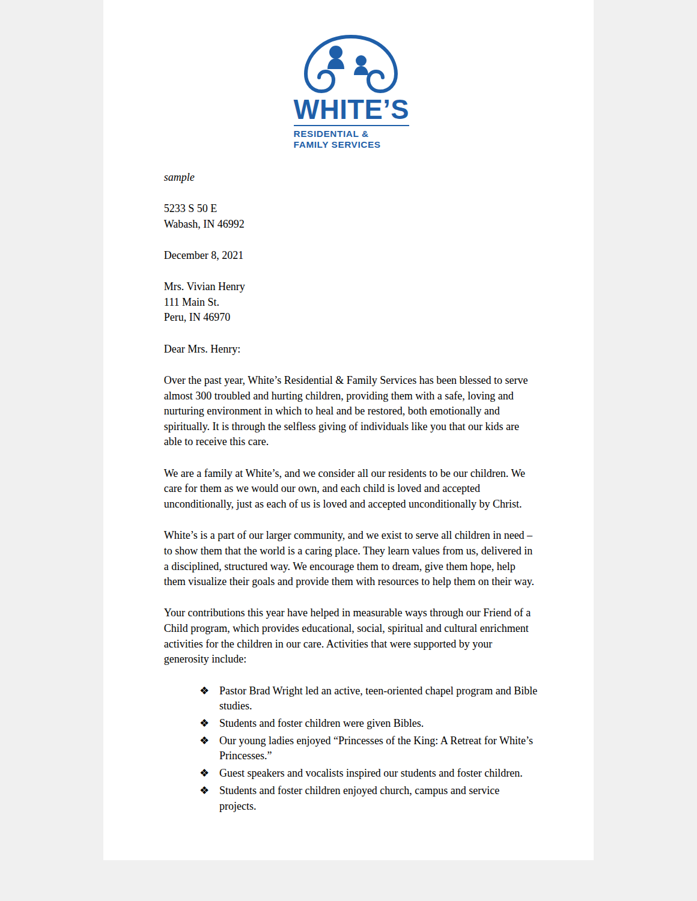WHITE’S
Residential &
Family Services
sample
5233 S 50 E
Wabash, IN 46992
December 8, 2021
Mrs. Vivian Henry
111 Main St.
Peru, IN 46970
Dear Mrs. Henry:
Over the past year, White’s Residential & Family Services has been blessed to serve almost 300 troubled and hurting children, providing them with a safe, loving and nurturing environment in which to heal and be restored, both emotionally and spiritually. It is through the selfless giving of individuals like you that our kids are able to receive this care.
We are a family at White’s, and we consider all our residents to be our children. We care for them as we would our own, and each child is loved and accepted unconditionally, just as each of us is loved and accepted unconditionally by Christ.
White’s is a part of our larger community, and we exist to serve all children in need – to show them that the world is a caring place. They learn values from us, delivered in a disciplined, structured way. We encourage them to dream, give them hope, help them visualize their goals and provide them with resources to help them on their way.
Your contributions this year have helped in measurable ways through our Friend of a Child program, which provides educational, social, spiritual and cultural enrichment activities for the children in our care. Activities that were supported by your generosity include:
Pastor Brad Wright led an active, teen-oriented chapel program and Bible studies.
Students and foster children were given Bibles.
Our young ladies enjoyed “Princesses of the King: A Retreat for White’s Princesses.”
Guest speakers and vocalists inspired our students and foster children.
Students and foster children enjoyed church, campus and service projects.